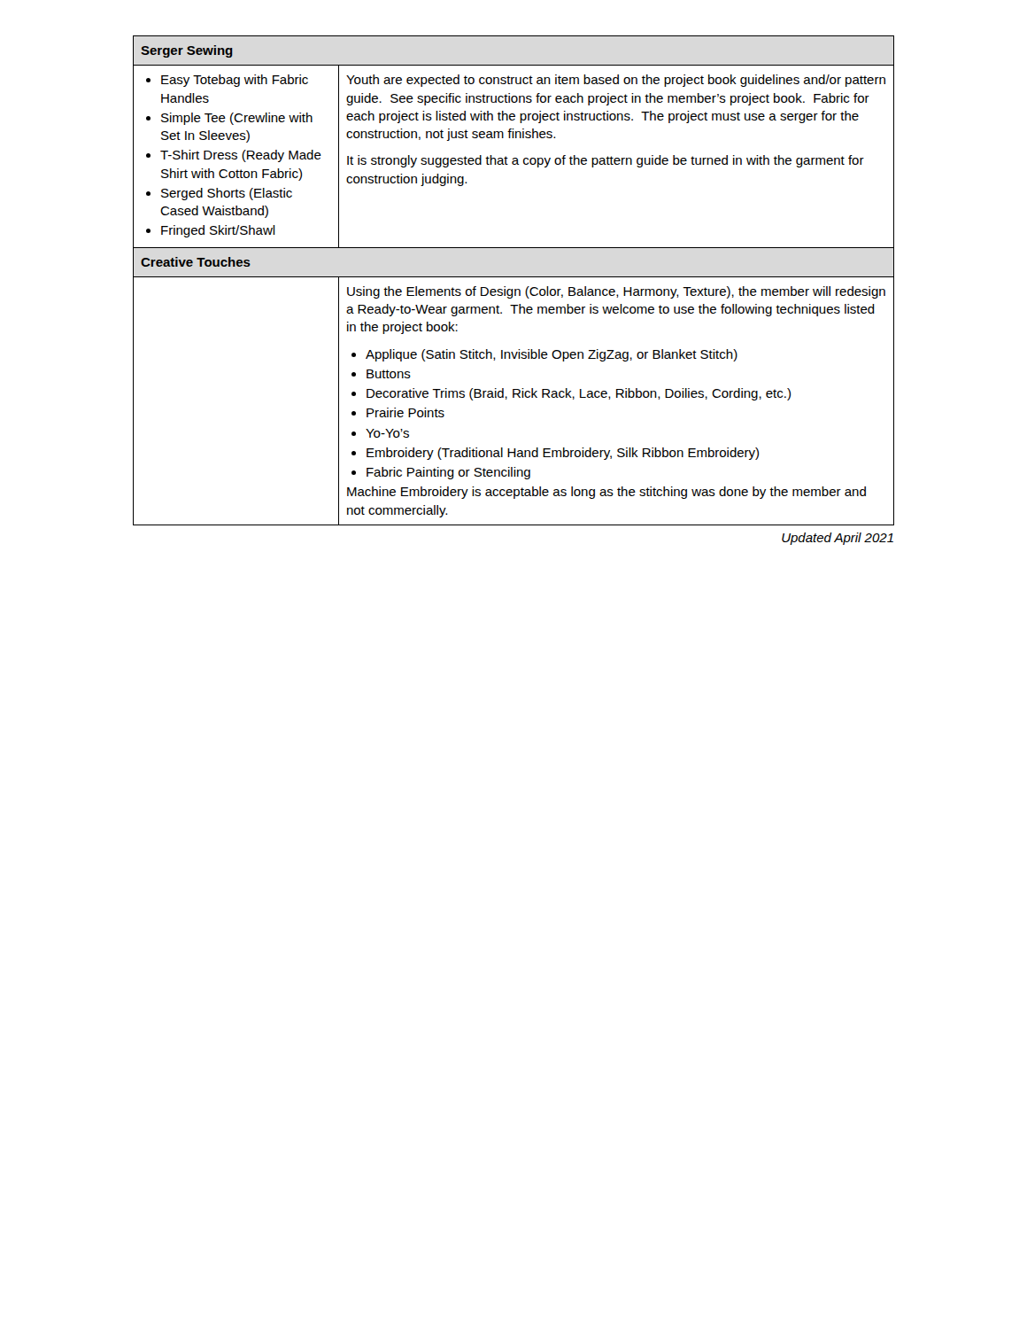| Serger Sewing |
| Easy Totebag with Fabric Handles Simple Tee (Crewline with Set In Sleeves) T-Shirt Dress (Ready Made Shirt with Cotton Fabric) Serged Shorts (Elastic Cased Waistband) Fringed Skirt/Shawl | Youth are expected to construct an item based on the project book guidelines and/or pattern guide. See specific instructions for each project in the member’s project book. Fabric for each project is listed with the project instructions. The project must use a serger for the construction, not just seam finishes. It is strongly suggested that a copy of the pattern guide be turned in with the garment for construction judging. |
| Creative Touches |
| | Using the Elements of Design (Color, Balance, Harmony, Texture), the member will redesign a Ready-to-Wear garment. The member is welcome to use the following techniques listed in the project book: Applique (Satin Stitch, Invisible Open ZigZag, or Blanket Stitch) Buttons Decorative Trims (Braid, Rick Rack, Lace, Ribbon, Doilies, Cording, etc.) Prairie Points Yo-Yo’s Embroidery (Traditional Hand Embroidery, Silk Ribbon Embroidery) Fabric Painting or Stenciling Machine Embroidery is acceptable as long as the stitching was done by the member and not commercially. |
Updated April 2021